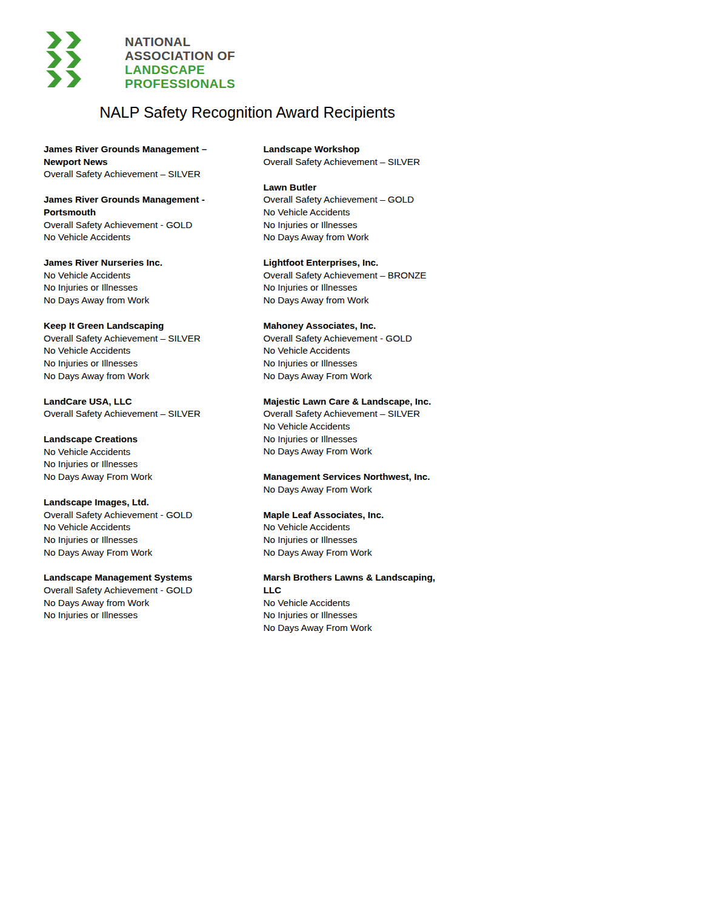NATIONAL
ASSOCIATION OF
LANDSCAPE
PROFESSIONALS
NALP Safety Recognition Award Recipients
James River Grounds Management – Newport News
Overall Safety Achievement – SILVER
James River Grounds Management - Portsmouth
Overall Safety Achievement - GOLD
No Vehicle Accidents
James River Nurseries Inc.
No Vehicle Accidents
No Injuries or Illnesses
No Days Away from Work
Keep It Green Landscaping
Overall Safety Achievement – SILVER
No Vehicle Accidents
No Injuries or Illnesses
No Days Away from Work
LandCare USA, LLC
Overall Safety Achievement – SILVER
Landscape Creations
No Vehicle Accidents
No Injuries or Illnesses
No Days Away From Work
Landscape Images, Ltd.
Overall Safety Achievement - GOLD
No Vehicle Accidents
No Injuries or Illnesses
No Days Away From Work
Landscape Management Systems
Overall Safety Achievement - GOLD
No Days Away from Work
No Injuries or Illnesses
Landscape Workshop
Overall Safety Achievement – SILVER
Lawn Butler
Overall Safety Achievement – GOLD
No Vehicle Accidents
No Injuries or Illnesses
No Days Away from Work
Lightfoot Enterprises, Inc.
Overall Safety Achievement – BRONZE
No Injuries or Illnesses
No Days Away from Work
Mahoney Associates, Inc.
Overall Safety Achievement - GOLD
No Vehicle Accidents
No Injuries or Illnesses
No Days Away From Work
Majestic Lawn Care & Landscape, Inc.
Overall Safety Achievement – SILVER
No Vehicle Accidents
No Injuries or Illnesses
No Days Away From Work
Management Services Northwest, Inc.
No Days Away From Work
Maple Leaf Associates, Inc.
No Vehicle Accidents
No Injuries or Illnesses
No Days Away From Work
Marsh Brothers Lawns & Landscaping, LLC
No Vehicle Accidents
No Injuries or Illnesses
No Days Away From Work